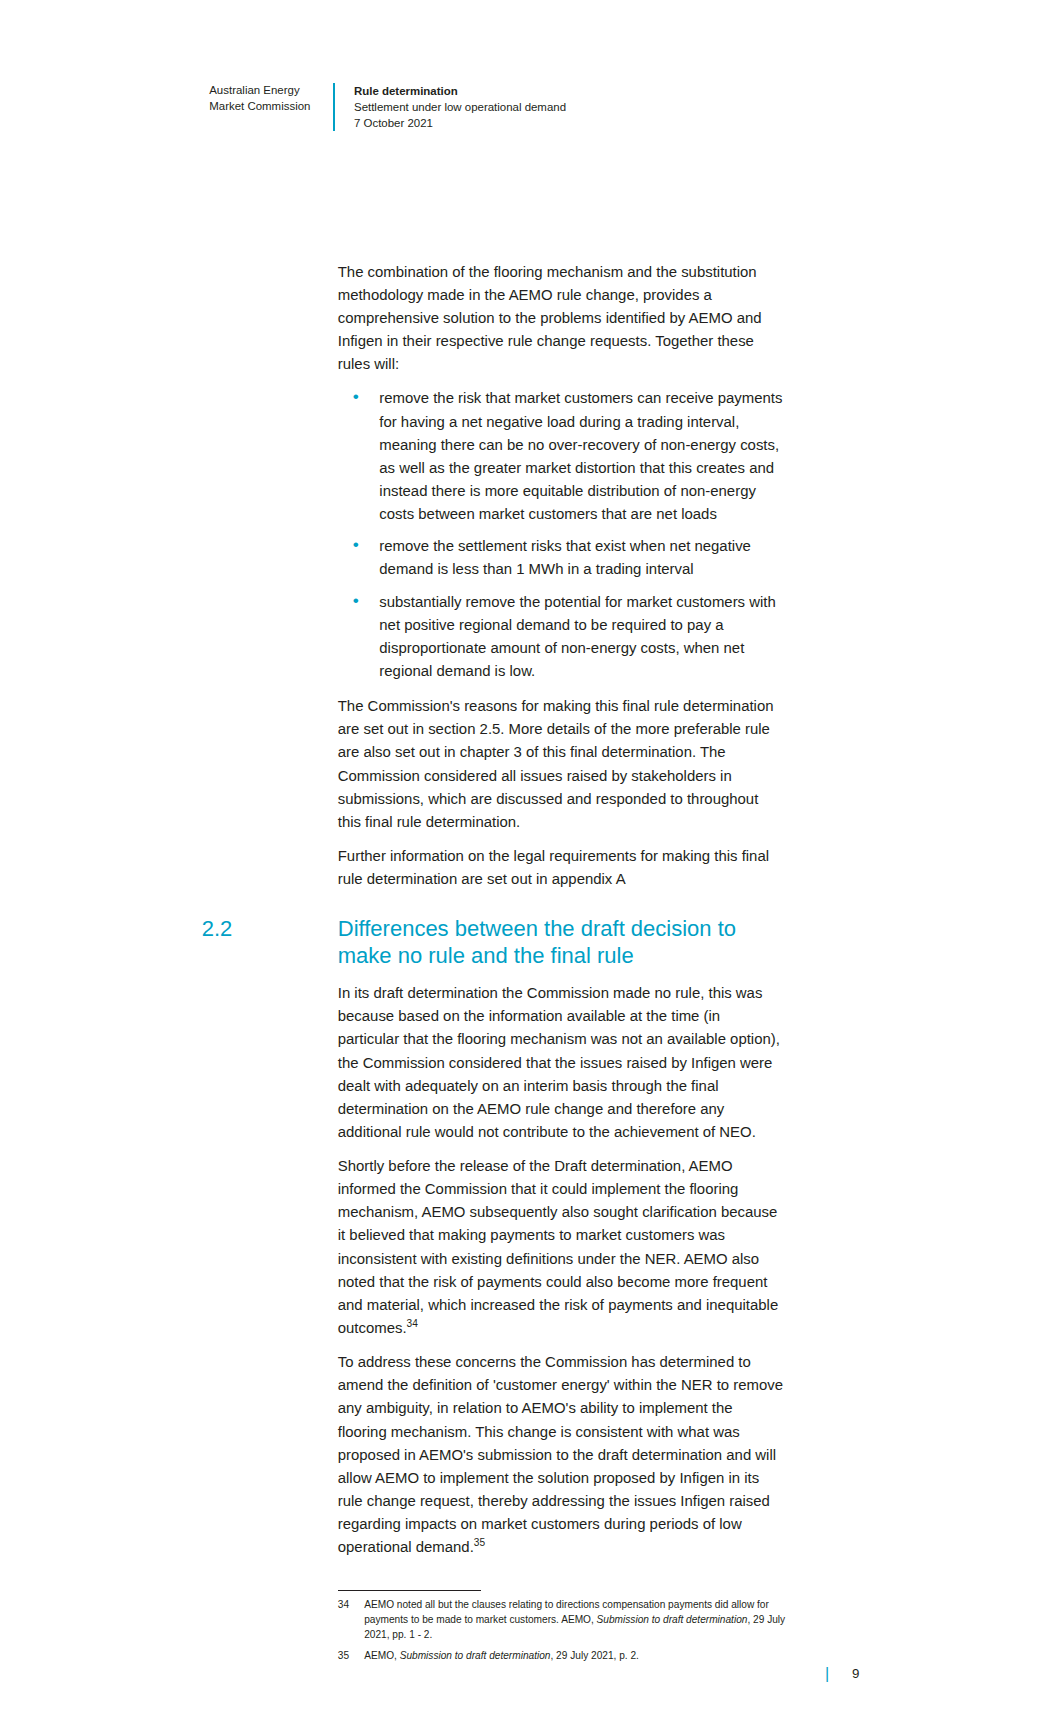Australian Energy
Market Commission
Rule determination
Settlement under low operational demand
7 October 2021
The combination of the flooring mechanism and the substitution methodology made in the AEMO rule change, provides a comprehensive solution to the problems identified by AEMO and Infigen in their respective rule change requests. Together these rules will:
remove the risk that market customers can receive payments for having a net negative load during a trading interval, meaning there can be no over-recovery of non-energy costs, as well as the greater market distortion that this creates and instead there is more equitable distribution of non-energy costs between market customers that are net loads
remove the settlement risks that exist when net negative demand is less than 1 MWh in a trading interval
substantially remove the potential for market customers with net positive regional demand to be required to pay a disproportionate amount of non-energy costs, when net regional demand is low.
The Commission's reasons for making this final rule determination are set out in section 2.5. More details of the more preferable rule are also set out in chapter 3 of this final determination. The Commission considered all issues raised by stakeholders in submissions, which are discussed and responded to throughout this final rule determination.
Further information on the legal requirements for making this final rule determination are set out in appendix A
2.2
Differences between the draft decision to make no rule and the final rule
In its draft determination the Commission made no rule, this was because based on the information available at the time (in particular that the flooring mechanism was not an available option), the Commission considered that the issues raised by Infigen were dealt with adequately on an interim basis through the final determination on the AEMO rule change and therefore any additional rule would not contribute to the achievement of NEO.
Shortly before the release of the Draft determination, AEMO informed the Commission that it could implement the flooring mechanism, AEMO subsequently also sought clarification because it believed that making payments to market customers was inconsistent with existing definitions under the NER. AEMO also noted that the risk of payments could also become more frequent and material, which increased the risk of payments and inequitable outcomes.34
To address these concerns the Commission has determined to amend the definition of 'customer energy' within the NER to remove any ambiguity, in relation to AEMO's ability to implement the flooring mechanism. This change is consistent with what was proposed in AEMO's submission to the draft determination and will allow AEMO to implement the solution proposed by Infigen in its rule change request, thereby addressing the issues Infigen raised regarding impacts on market customers during periods of low operational demand.35
34
AEMO noted all but the clauses relating to directions compensation payments did allow for payments to be made to market customers. AEMO, Submission to draft determination, 29 July 2021, pp. 1 - 2.
35
AEMO, Submission to draft determination, 29 July 2021, p. 2.
| 9